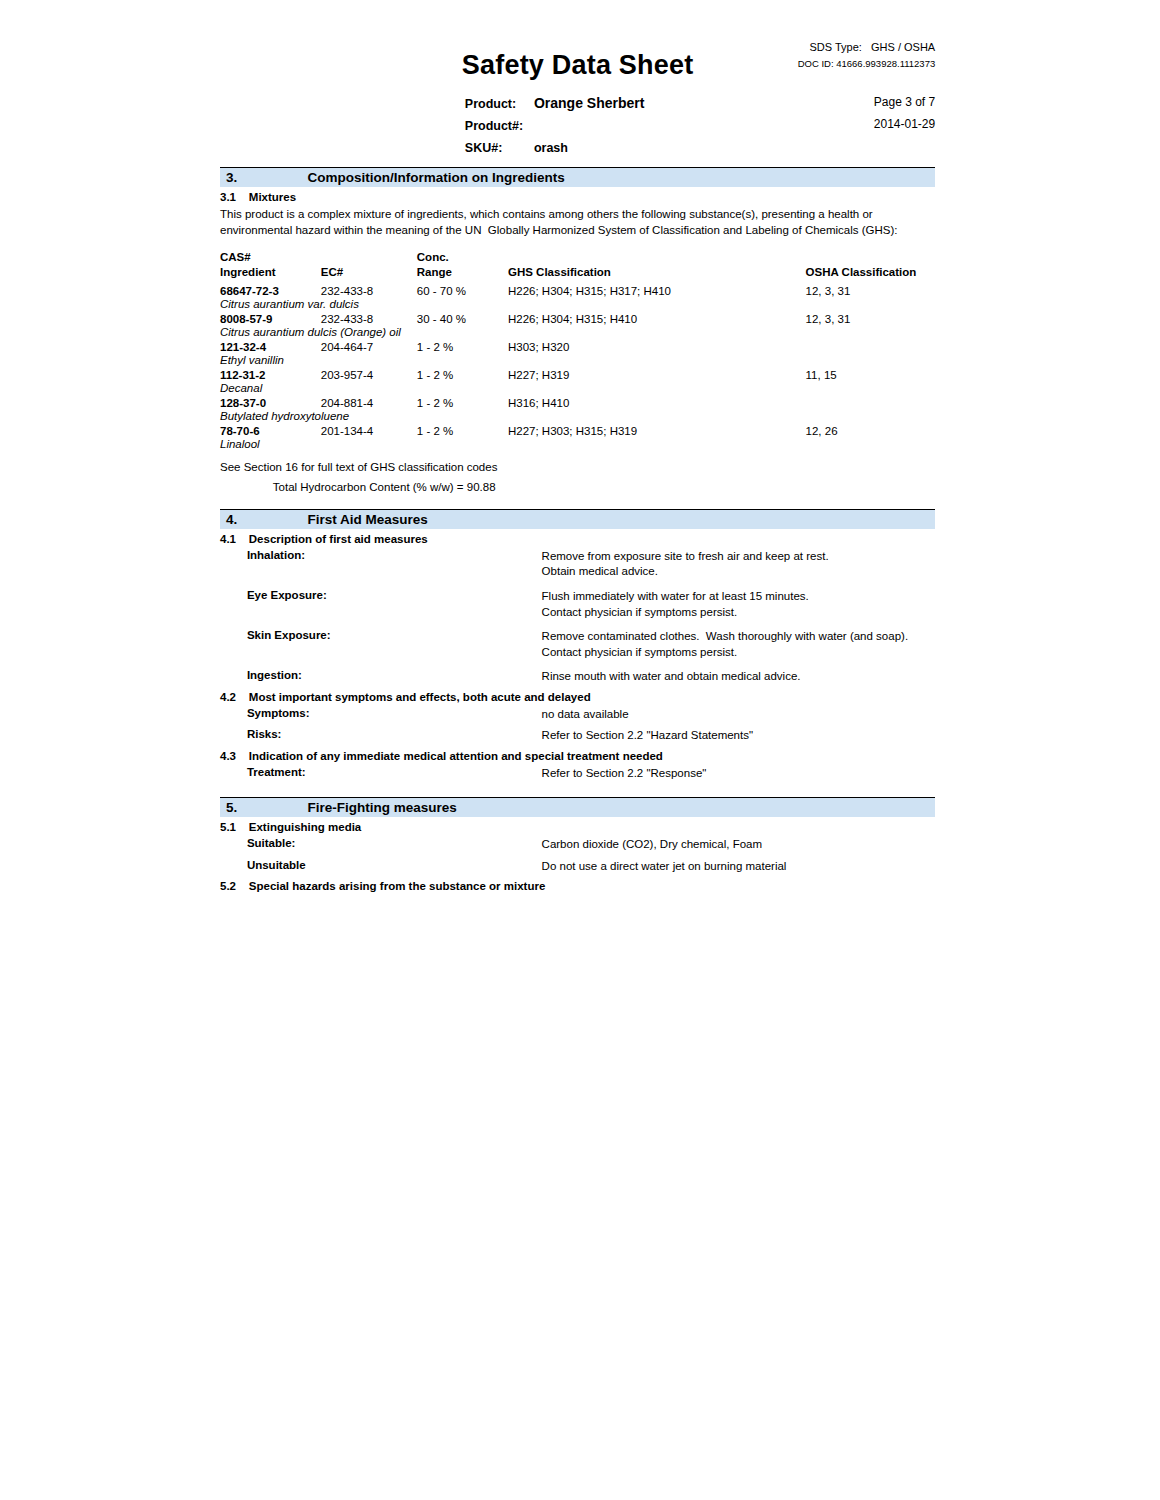SDS Type: GHS / OSHA
DOC ID: 41666.993928.1112373
Safety Data Sheet
Product: Orange Sherbert
Product#:
SKU#: orash
Page 3 of 7
2014-01-29
3. Composition/Information on Ingredients
3.1 Mixtures
This product is a complex mixture of ingredients, which contains among others the following substance(s), presenting a health or environmental hazard within the meaning of the UN Globally Harmonized System of Classification and Labeling of Chemicals (GHS):
| CAS# Ingredient | EC# | Conc. Range | GHS Classification | OSHA Classification |
| --- | --- | --- | --- | --- |
| 68647-72-3 | 232-433-8 | 60 - 70 % | H226; H304; H315; H317; H410 | 12, 3, 31 |
| Citrus aurantium var. dulcis |
| 8008-57-9 | 232-433-8 | 30 - 40 % | H226; H304; H315; H410 | 12, 3, 31 |
| Citrus aurantium dulcis (Orange) oil |
| 121-32-4 | 204-464-7 | 1 - 2 % | H303; H320 | |
| Ethyl vanillin |
| 112-31-2 | 203-957-4 | 1 - 2 % | H227; H319 | 11, 15 |
| Decanal |
| 128-37-0 | 204-881-4 | 1 - 2 % | H316; H410 | |
| Butylated hydroxytoluene |
| 78-70-6 | 201-134-4 | 1 - 2 % | H227; H303; H315; H319 | 12, 26 |
| Linalool |
See Section 16 for full text of GHS classification codes
Total Hydrocarbon Content (% w/w) = 90.88
4. First Aid Measures
4.1 Description of first aid measures
Inhalation:
Remove from exposure site to fresh air and keep at rest.
Obtain medical advice.
Eye Exposure:
Flush immediately with water for at least 15 minutes.
Contact physician if symptoms persist.
Skin Exposure:
Remove contaminated clothes. Wash thoroughly with water (and soap).
Contact physician if symptoms persist.
Ingestion:
Rinse mouth with water and obtain medical advice.
4.2 Most important symptoms and effects, both acute and delayed
Symptoms:
no data available
Risks:
Refer to Section 2.2 "Hazard Statements"
4.3 Indication of any immediate medical attention and special treatment needed
Treatment:
Refer to Section 2.2 "Response"
5. Fire-Fighting measures
5.1 Extinguishing media
Suitable:
Carbon dioxide (CO2), Dry chemical, Foam
Unsuitable
Do not use a direct water jet on burning material
5.2 Special hazards arising from the substance or mixture